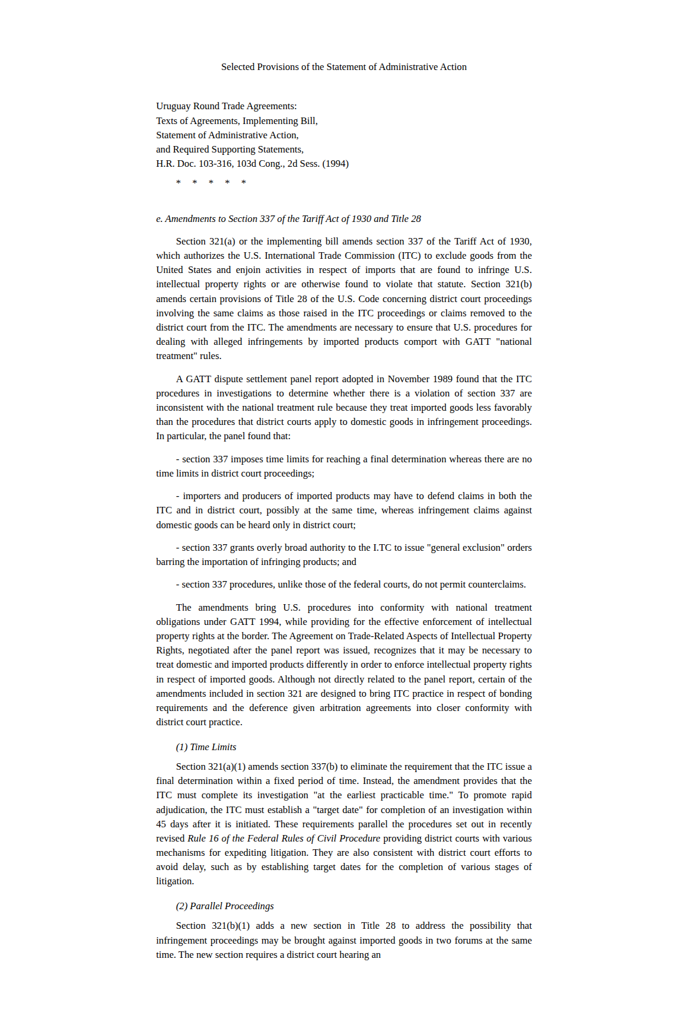Selected Provisions of the Statement of Administrative Action
Uruguay Round Trade Agreements:
Texts of Agreements, Implementing Bill,
Statement of Administrative Action,
and Required Supporting Statements,
H.R. Doc. 103-316, 103d Cong., 2d Sess. (1994)
* * * * *
e. Amendments to Section 337 of the Tariff Act of 1930 and Title 28
Section 321(a) or the implementing bill amends section 337 of the Tariff Act of 1930, which authorizes the U.S. International Trade Commission (ITC) to exclude goods from the United States and enjoin activities in respect of imports that are found to infringe U.S. intellectual property rights or are otherwise found to violate that statute. Section 321(b) amends certain provisions of Title 28 of the U.S. Code concerning district court proceedings involving the same claims as those raised in the ITC proceedings or claims removed to the district court from the ITC. The amendments are necessary to ensure that U.S. procedures for dealing with alleged infringements by imported products comport with GATT "national treatment" rules.
A GATT dispute settlement panel report adopted in November 1989 found that the ITC procedures in investigations to determine whether there is a violation of section 337 are inconsistent with the national treatment rule because they treat imported goods less favorably than the procedures that district courts apply to domestic goods in infringement proceedings. In particular, the panel found that:
- section 337 imposes time limits for reaching a final determination whereas there are no time limits in district court proceedings;
- importers and producers of imported products may have to defend claims in both the ITC and in district court, possibly at the same time, whereas infringement claims against domestic goods can be heard only in district court;
- section 337 grants overly broad authority to the I.TC to issue "general exclusion" orders barring the importation of infringing products; and
- section 337 procedures, unlike those of the federal courts, do not permit counterclaims.
The amendments bring U.S. procedures into conformity with national treatment obligations under GATT 1994, while providing for the effective enforcement of intellectual property rights at the border. The Agreement on Trade-Related Aspects of Intellectual Property Rights, negotiated after the panel report was issued, recognizes that it may be necessary to treat domestic and imported products differently in order to enforce intellectual property rights in respect of imported goods. Although not directly related to the panel report, certain of the amendments included in section 321 are designed to bring ITC practice in respect of bonding requirements and the deference given arbitration agreements into closer conformity with district court practice.
(1) Time Limits
Section 321(a)(1) amends section 337(b) to eliminate the requirement that the ITC issue a final determination within a fixed period of time. Instead, the amendment provides that the ITC must complete its investigation "at the earliest practicable time." To promote rapid adjudication, the ITC must establish a "target date" for completion of an investigation within 45 days after it is initiated. These requirements parallel the procedures set out in recently revised Rule 16 of the Federal Rules of Civil Procedure providing district courts with various mechanisms for expediting litigation. They are also consistent with district court efforts to avoid delay, such as by establishing target dates for the completion of various stages of litigation.
(2) Parallel Proceedings
Section 321(b)(1) adds a new section in Title 28 to address the possibility that infringement proceedings may be brought against imported goods in two forums at the same time. The new section requires a district court hearing an